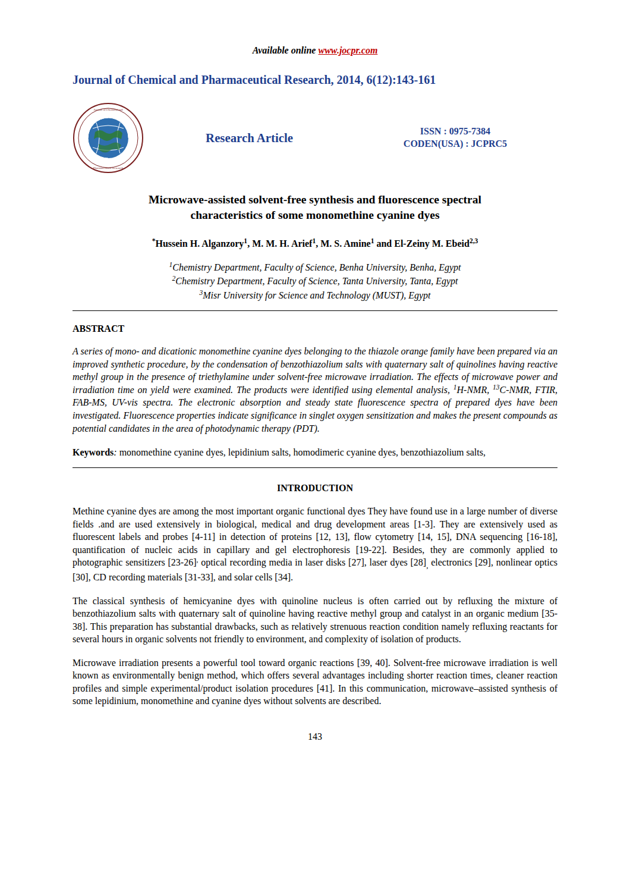Available online www.jocpr.com
Journal of Chemical and Pharmaceutical Research, 2014, 6(12):143-161
Journal of Chemical and Pharmaceutical Research
Research Article
ISSN : 0975-7384
CODEN(USA) : JCPRC5
Microwave-assisted solvent-free synthesis and fluorescence spectral
characteristics of some monomethine cyanine dyes
*Hussein H. Alganzory1, M. M. H. Arief1, M. S. Amine1 and El-Zeiny M. Ebeid2,3
1Chemistry Department, Faculty of Science, Benha University, Benha, Egypt
2Chemistry Department, Faculty of Science, Tanta University, Tanta, Egypt
3Misr University for Science and Technology (MUST), Egypt
ABSTRACT
A series of mono- and dicationic monomethine cyanine dyes belonging to the thiazole orange family have been prepared via an improved synthetic procedure, by the condensation of benzothiazolium salts with quaternary salt of quinolines having reactive methyl group in the presence of triethylamine under solvent-free microwave irradiation. The effects of microwave power and irradiation time on yield were examined. The products were identified using elemental analysis, 1H-NMR, 13C-NMR, FTIR, FAB-MS, UV-vis spectra. The electronic absorption and steady state fluorescence spectra of prepared dyes have been investigated. Fluorescence properties indicate significance in singlet oxygen sensitization and makes the present compounds as potential candidates in the area of photodynamic therapy (PDT).
Keywords: monomethine cyanine dyes, lepidinium salts, homodimeric cyanine dyes, benzothiazolium salts,
INTRODUCTION
Methine cyanine dyes are among the most important organic functional dyes They have found use in a large number of diverse fields .and are used extensively in biological, medical and drug development areas [1-3]. They are extensively used as fluorescent labels and probes [4-11] in detection of proteins [12, 13], flow cytometry [14, 15], DNA sequencing [16-18], quantification of nucleic acids in capillary and gel electrophoresis [19-22]. Besides, they are commonly applied to photographic sensitizers [23-26], optical recording media in laser disks [27], laser dyes [28], electronics [29], nonlinear optics [30], CD recording materials [31-33], and solar cells [34].
The classical synthesis of hemicyanine dyes with quinoline nucleus is often carried out by refluxing the mixture of benzothiazolium salts with quaternary salt of quinoline having reactive methyl group and catalyst in an organic medium [35-38]. This preparation has substantial drawbacks, such as relatively strenuous reaction condition namely refluxing reactants for several hours in organic solvents not friendly to environment, and complexity of isolation of products.
Microwave irradiation presents a powerful tool toward organic reactions [39, 40]. Solvent-free microwave irradiation is well known as environmentally benign method, which offers several advantages including shorter reaction times, cleaner reaction profiles and simple experimental/product isolation procedures [41]. In this communication, microwave–assisted synthesis of some lepidinium, monomethine and cyanine dyes without solvents are described.
143